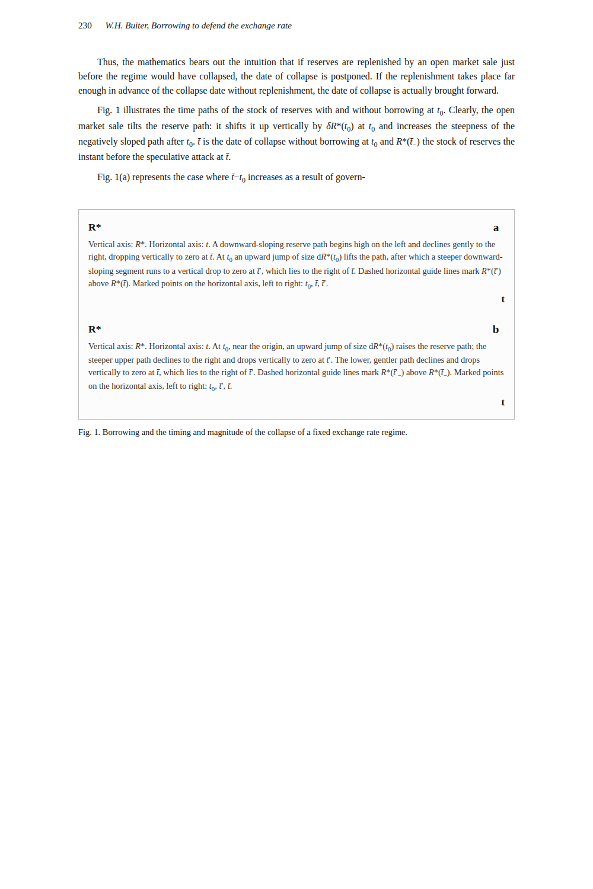230 W.H. Buiter, Borrowing to defend the exchange rate
Thus, the mathematics bears out the intuition that if reserves are replenished by an open market sale just before the regime would have collapsed, the date of collapse is postponed. If the replenishment takes place far enough in advance of the collapse date without replenishment, the date of collapse is actually brought forward.
Fig. 1 illustrates the time paths of the stock of reserves with and without borrowing at t0. Clearly, the open market sale tilts the reserve path: it shifts it up vertically by δR*(t0) at t0 and increases the steepness of the negatively sloped path after t0. t̄ is the date of collapse without borrowing at t0 and R*(t̄−) the stock of reserves the instant before the speculative attack at t̄.
Fig. 1(a) represents the case where t̄−t0 increases as a result of govern-
a R*
Vertical axis: R*. Horizontal axis: t. A downward-sloping reserve path begins high on the left and declines gently to the right, dropping vertically to zero at t̄. At t0 an upward jump of size dR*(t0) lifts the path, after which a steeper downward-sloping segment runs to a vertical drop to zero at t̄′, which lies to the right of t̄. Dashed horizontal guide lines mark R*(t̄′) above R*(t̄). Marked points on the horizontal axis, left to right: t0, t̄, t̄′.
t
b R*
Vertical axis: R*. Horizontal axis: t. At t0, near the origin, an upward jump of size dR*(t0) raises the reserve path; the steeper upper path declines to the right and drops vertically to zero at t̄′. The lower, gentler path declines and drops vertically to zero at t̄, which lies to the right of t̄′. Dashed horizontal guide lines mark R*(t̄′−) above R*(t̄−). Marked points on the horizontal axis, left to right: t0, t̄′, t̄.
t
Fig. 1. Borrowing and the timing and magnitude of the collapse of a fixed exchange rate regime.